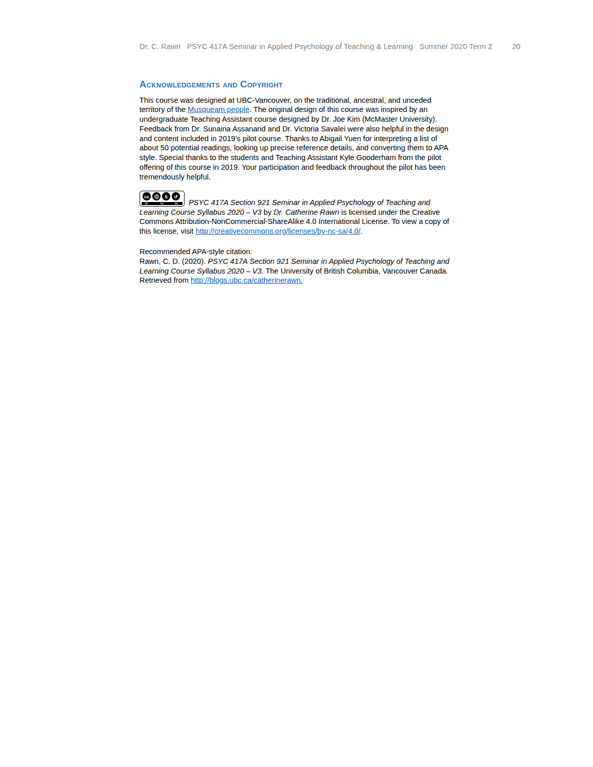Dr. C. Rawn PSYC 417A Seminar in Applied Psychology of Teaching & Learning Summer 2020 Term 2 20
Acknowledgements and Copyright
This course was designed at UBC-Vancouver, on the traditional, ancestral, and unceded territory of the Musqueam people. The original design of this course was inspired by an undergraduate Teaching Assistant course designed by Dr. Joe Kim (McMaster University). Feedback from Dr. Sunaina Assanand and Dr. Victoria Savalei were also helpful in the design and content included in 2019’s pilot course. Thanks to Abigail Yuen for interpreting a list of about 50 potential readings, looking up precise reference details, and converting them to APA style. Special thanks to the students and Teaching Assistant Kyle Gooderham from the pilot offering of this course in 2019. Your participation and feedback throughout the pilot has been tremendously helpful.
cc Ⓒ $ ↺ BY NC SA PSYC 417A Section 921 Seminar in Applied Psychology of Teaching and Learning Course Syllabus 2020 – V3 by Dr. Catherine Rawn is licensed under the Creative Commons Attribution-NonCommercial-ShareAlike 4.0 International License. To view a copy of this license, visit http://creativecommons.org/licenses/by-nc-sa/4.0/.
Recommended APA-style citation:
Rawn, C. D. (2020). PSYC 417A Section 921 Seminar in Applied Psychology of Teaching and Learning Course Syllabus 2020 – V3. The University of British Columbia, Vancouver Canada. Retrieved from http://blogs.ubc.ca/catherinerawn.